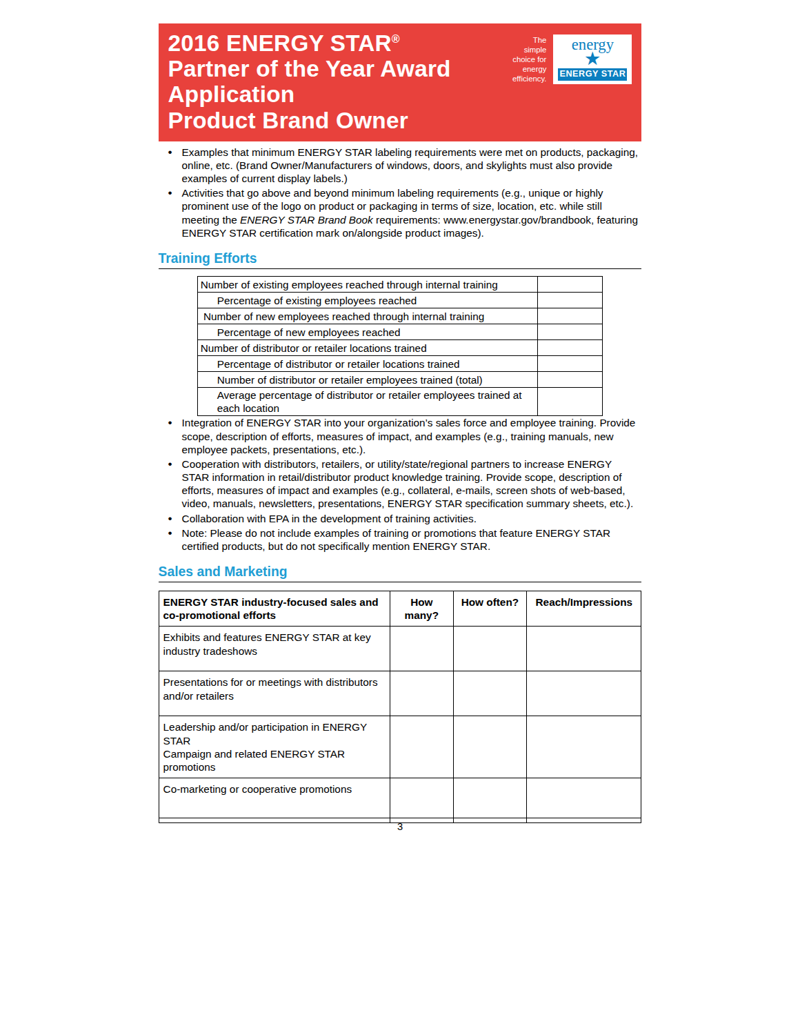2016 ENERGY STAR®
Partner of the Year Award Application
Product Brand Owner
The simple
choice for
energy
efficiency.
energy ★
ENERGY STAR
Examples that minimum ENERGY STAR labeling requirements were met on products, packaging, online, etc. (Brand Owner/Manufacturers of windows, doors, and skylights must also provide examples of current display labels.)
Activities that go above and beyond minimum labeling requirements (e.g., unique or highly prominent use of the logo on product or packaging in terms of size, location, etc. while still meeting the ENERGY STAR Brand Book requirements: www.energystar.gov/brandbook, featuring ENERGY STAR certification mark on/alongside product images).
Training Efforts
| Number of existing employees reached through internal training | |
| Percentage of existing employees reached | |
| Number of new employees reached through internal training | |
| Percentage of new employees reached | |
| Number of distributor or retailer locations trained | |
| Percentage of distributor or retailer locations trained | |
| Number of distributor or retailer employees trained (total) | |
| Average percentage of distributor or retailer employees trained at each location | |
Integration of ENERGY STAR into your organization’s sales force and employee training. Provide scope, description of efforts, measures of impact, and examples (e.g., training manuals, new employee packets, presentations, etc.).
Cooperation with distributors, retailers, or utility/state/regional partners to increase ENERGY STAR information in retail/distributor product knowledge training. Provide scope, description of efforts, measures of impact and examples (e.g., collateral, e-mails, screen shots of web-based, video, manuals, newsletters, presentations, ENERGY STAR specification summary sheets, etc.).
Collaboration with EPA in the development of training activities.
Note: Please do not include examples of training or promotions that feature ENERGY STAR certified products, but do not specifically mention ENERGY STAR.
Sales and Marketing
| ENERGY STAR industry-focused sales and co-promotional efforts | How many? | How often? | Reach/Impressions |
| --- | --- | --- | --- |
| Exhibits and features ENERGY STAR at key industry tradeshows | | | |
| Presentations for or meetings with distributors and/or retailers | | | |
| Leadership and/or participation in ENERGY STAR Campaign and related ENERGY STAR promotions | | | |
| Co-marketing or cooperative promotions | | | |
3